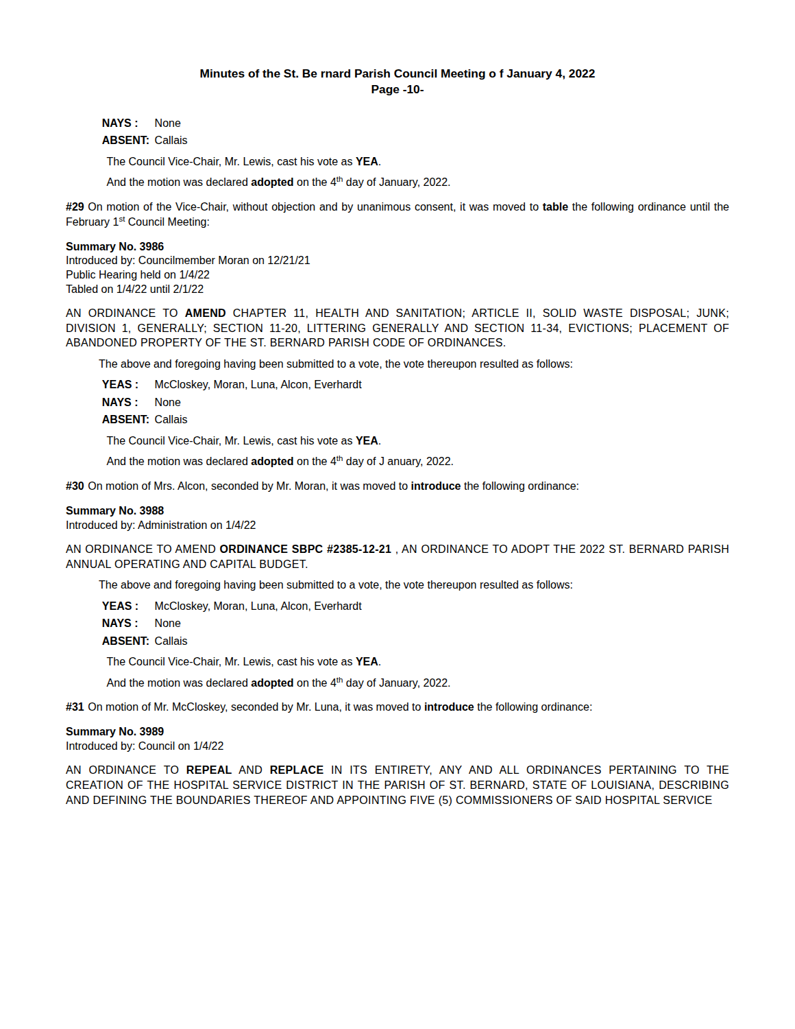Minutes of the St. Be rnard Parish Council Meeting o f January 4, 2022
Page -10-
NAYS :
None
ABSENT:
Callais
The Council Vice-Chair, Mr. Lewis, cast his vote as YEA.
And the motion was declared adopted on the 4th day of January, 2022.
#29 On motion of the Vice-Chair, without objection and by unanimous consent, it was moved to table the following ordinance until the February 1st Council Meeting:
Summary No. 3986
Introduced by: Councilmember Moran on 12/21/21
Public Hearing held on 1/4/22
Tabled on 1/4/22 until 2/1/22
AN ORDINANCE TO AMEND CHAPTER 11, HEALTH AND SANITATION; ARTICLE II, SOLID WASTE DISPOSAL; JUNK; DIVISION 1, GENERALLY; SECTION 11-20, LITTERING GENERALLY AND SECTION 11-34, EVICTIONS; PLACEMENT OF ABANDONED PROPERTY OF THE ST. BERNARD PARISH CODE OF ORDINANCES.
The above and foregoing having been submitted to a vote, the vote thereupon resulted as follows:
YEAS :
McCloskey, Moran, Luna, Alcon, Everhardt
NAYS :
None
ABSENT:
Callais
The Council Vice-Chair, Mr. Lewis, cast his vote as YEA.
And the motion was declared adopted on the 4th day of J anuary, 2022.
#30 On motion of Mrs. Alcon, seconded by Mr. Moran, it was moved to introduce the following ordinance:
Summary No. 3988
Introduced by: Administration on 1/4/22
AN ORDINANCE TO AMEND ORDINANCE SBPC #2385-12-21 , AN ORDINANCE TO ADOPT THE 2022 ST. BERNARD PARISH ANNUAL OPERATING AND CAPITAL BUDGET.
The above and foregoing having been submitted to a vote, the vote thereupon resulted as follows:
YEAS :
McCloskey, Moran, Luna, Alcon, Everhardt
NAYS :
None
ABSENT:
Callais
The Council Vice-Chair, Mr. Lewis, cast his vote as YEA.
And the motion was declared adopted on the 4th day of January, 2022.
#31 On motion of Mr. McCloskey, seconded by Mr. Luna, it was moved to introduce the following ordinance:
Summary No. 3989
Introduced by: Council on 1/4/22
AN ORDINANCE TO REPEAL AND REPLACE IN ITS ENTIRETY, ANY AND ALL ORDINANCES PERTAINING TO THE CREATION OF THE HOSPITAL SERVICE DISTRICT IN THE PARISH OF ST. BERNARD, STATE OF LOUISIANA, DESCRIBING AND DEFINING THE BOUNDARIES THEREOF AND APPOINTING FIVE (5) COMMISSIONERS OF SAID HOSPITAL SERVICE